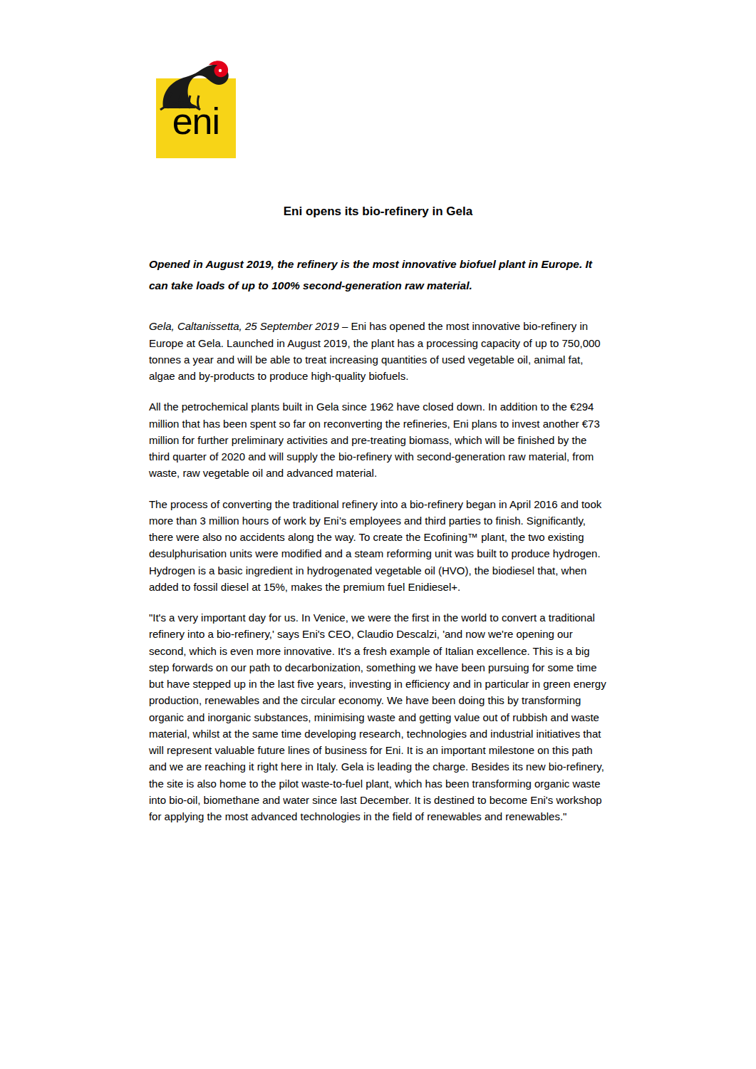eni
Eni opens its bio-refinery in Gela
Opened in August 2019, the refinery is the most innovative biofuel plant in Europe. It can take loads of up to 100% second-generation raw material.
Gela, Caltanissetta, 25 September 2019 – Eni has opened the most innovative bio-refinery in Europe at Gela. Launched in August 2019, the plant has a processing capacity of up to 750,000 tonnes a year and will be able to treat increasing quantities of used vegetable oil, animal fat, algae and by-products to produce high-quality biofuels.
All the petrochemical plants built in Gela since 1962 have closed down. In addition to the €294 million that has been spent so far on reconverting the refineries, Eni plans to invest another €73 million for further preliminary activities and pre-treating biomass, which will be finished by the third quarter of 2020 and will supply the bio-refinery with second-generation raw material, from waste, raw vegetable oil and advanced material.
The process of converting the traditional refinery into a bio-refinery began in April 2016 and took more than 3 million hours of work by Eni’s employees and third parties to finish. Significantly, there were also no accidents along the way. To create the Ecofining™ plant, the two existing desulphurisation units were modified and a steam reforming unit was built to produce hydrogen. Hydrogen is a basic ingredient in hydrogenated vegetable oil (HVO), the biodiesel that, when added to fossil diesel at 15%, makes the premium fuel Enidiesel+.
"It's a very important day for us. In Venice, we were the first in the world to convert a traditional refinery into a bio-refinery,' says Eni's CEO, Claudio Descalzi, 'and now we're opening our second, which is even more innovative. It's a fresh example of Italian excellence. This is a big step forwards on our path to decarbonization, something we have been pursuing for some time but have stepped up in the last five years, investing in efficiency and in particular in green energy production, renewables and the circular economy. We have been doing this by transforming organic and inorganic substances, minimising waste and getting value out of rubbish and waste material, whilst at the same time developing research, technologies and industrial initiatives that will represent valuable future lines of business for Eni. It is an important milestone on this path and we are reaching it right here in Italy. Gela is leading the charge. Besides its new bio-refinery, the site is also home to the pilot waste-to-fuel plant, which has been transforming organic waste into bio-oil, biomethane and water since last December. It is destined to become Eni's workshop for applying the most advanced technologies in the field of renewables and renewables."